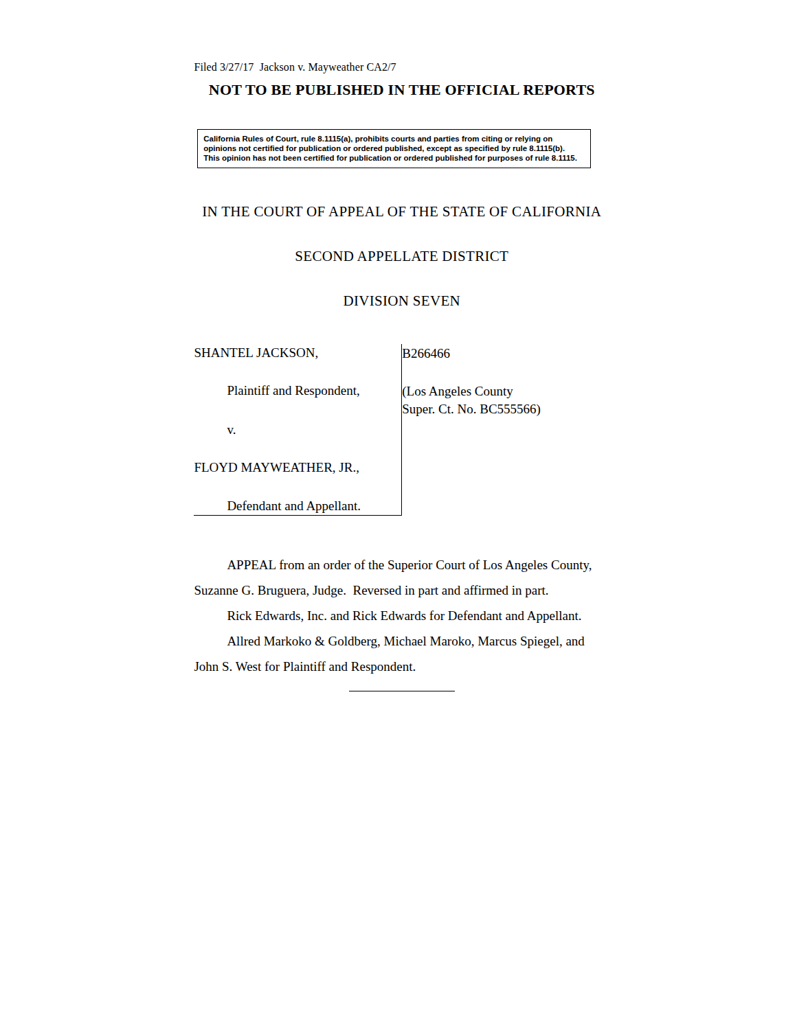Filed 3/27/17 Jackson v. Mayweather CA2/7
NOT TO BE PUBLISHED IN THE OFFICIAL REPORTS
California Rules of Court, rule 8.1115(a), prohibits courts and parties from citing or relying on opinions not certified for publication or ordered published, except as specified by rule 8.1115(b). This opinion has not been certified for publication or ordered published for purposes of rule 8.1115.
IN THE COURT OF APPEAL OF THE STATE OF CALIFORNIA
SECOND APPELLATE DISTRICT
DIVISION SEVEN
| SHANTEL JACKSON, Plaintiff and Respondent, v. FLOYD MAYWEATHER, JR., Defendant and Appellant. | B266466 (Los Angeles County Super. Ct. No. BC555566) |
APPEAL from an order of the Superior Court of Los Angeles County, Suzanne G. Bruguera, Judge. Reversed in part and affirmed in part.
Rick Edwards, Inc. and Rick Edwards for Defendant and Appellant.
Allred Markoko & Goldberg, Michael Maroko, Marcus Spiegel, and John S. West for Plaintiff and Respondent.